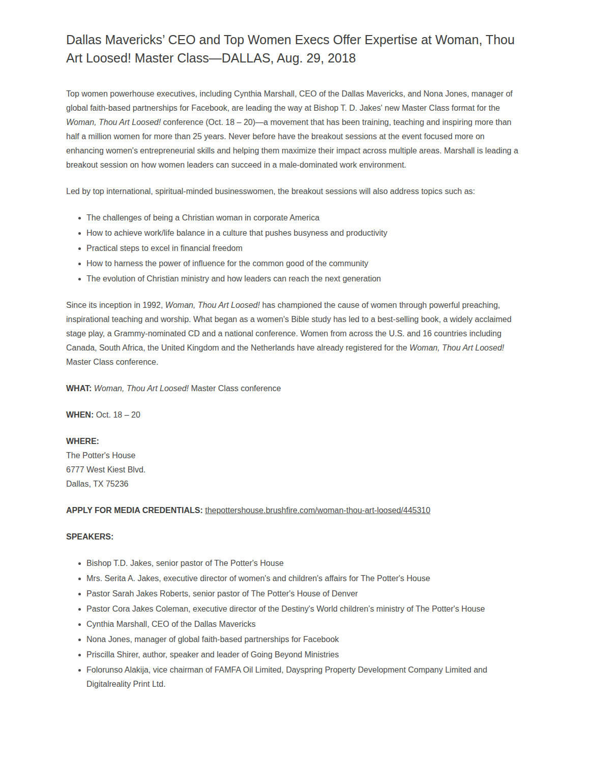Dallas Mavericks’ CEO and Top Women Execs Offer Expertise at Woman, Thou Art Loosed! Master Class—DALLAS, Aug. 29, 2018
Top women powerhouse executives, including Cynthia Marshall, CEO of the Dallas Mavericks, and Nona Jones, manager of global faith-based partnerships for Facebook, are leading the way at Bishop T. D. Jakes' new Master Class format for the Woman, Thou Art Loosed! conference (Oct. 18 – 20)—a movement that has been training, teaching and inspiring more than half a million women for more than 25 years. Never before have the breakout sessions at the event focused more on enhancing women's entrepreneurial skills and helping them maximize their impact across multiple areas. Marshall is leading a breakout session on how women leaders can succeed in a male-dominated work environment.
Led by top international, spiritual-minded businesswomen, the breakout sessions will also address topics such as:
The challenges of being a Christian woman in corporate America
How to achieve work/life balance in a culture that pushes busyness and productivity
Practical steps to excel in financial freedom
How to harness the power of influence for the common good of the community
The evolution of Christian ministry and how leaders can reach the next generation
Since its inception in 1992, Woman, Thou Art Loosed! has championed the cause of women through powerful preaching, inspirational teaching and worship. What began as a women's Bible study has led to a best-selling book, a widely acclaimed stage play, a Grammy-nominated CD and a national conference. Women from across the U.S. and 16 countries including Canada, South Africa, the United Kingdom and the Netherlands have already registered for the Woman, Thou Art Loosed! Master Class conference.
WHAT: Woman, Thou Art Loosed! Master Class conference
WHEN: Oct. 18 – 20
WHERE:
The Potter's House
6777 West Kiest Blvd.
Dallas, TX 75236
APPLY FOR MEDIA CREDENTIALS: thepottershouse.brushfire.com/woman-thou-art-loosed/445310
SPEAKERS:
Bishop T.D. Jakes, senior pastor of The Potter's House
Mrs. Serita A. Jakes, executive director of women's and children's affairs for The Potter's House
Pastor Sarah Jakes Roberts, senior pastor of The Potter's House of Denver
Pastor Cora Jakes Coleman, executive director of the Destiny's World children’s ministry of The Potter's House
Cynthia Marshall, CEO of the Dallas Mavericks
Nona Jones, manager of global faith-based partnerships for Facebook
Priscilla Shirer, author, speaker and leader of Going Beyond Ministries
Folorunso Alakija, vice chairman of FAMFA Oil Limited, Dayspring Property Development Company Limited and Digitalreality Print Ltd.